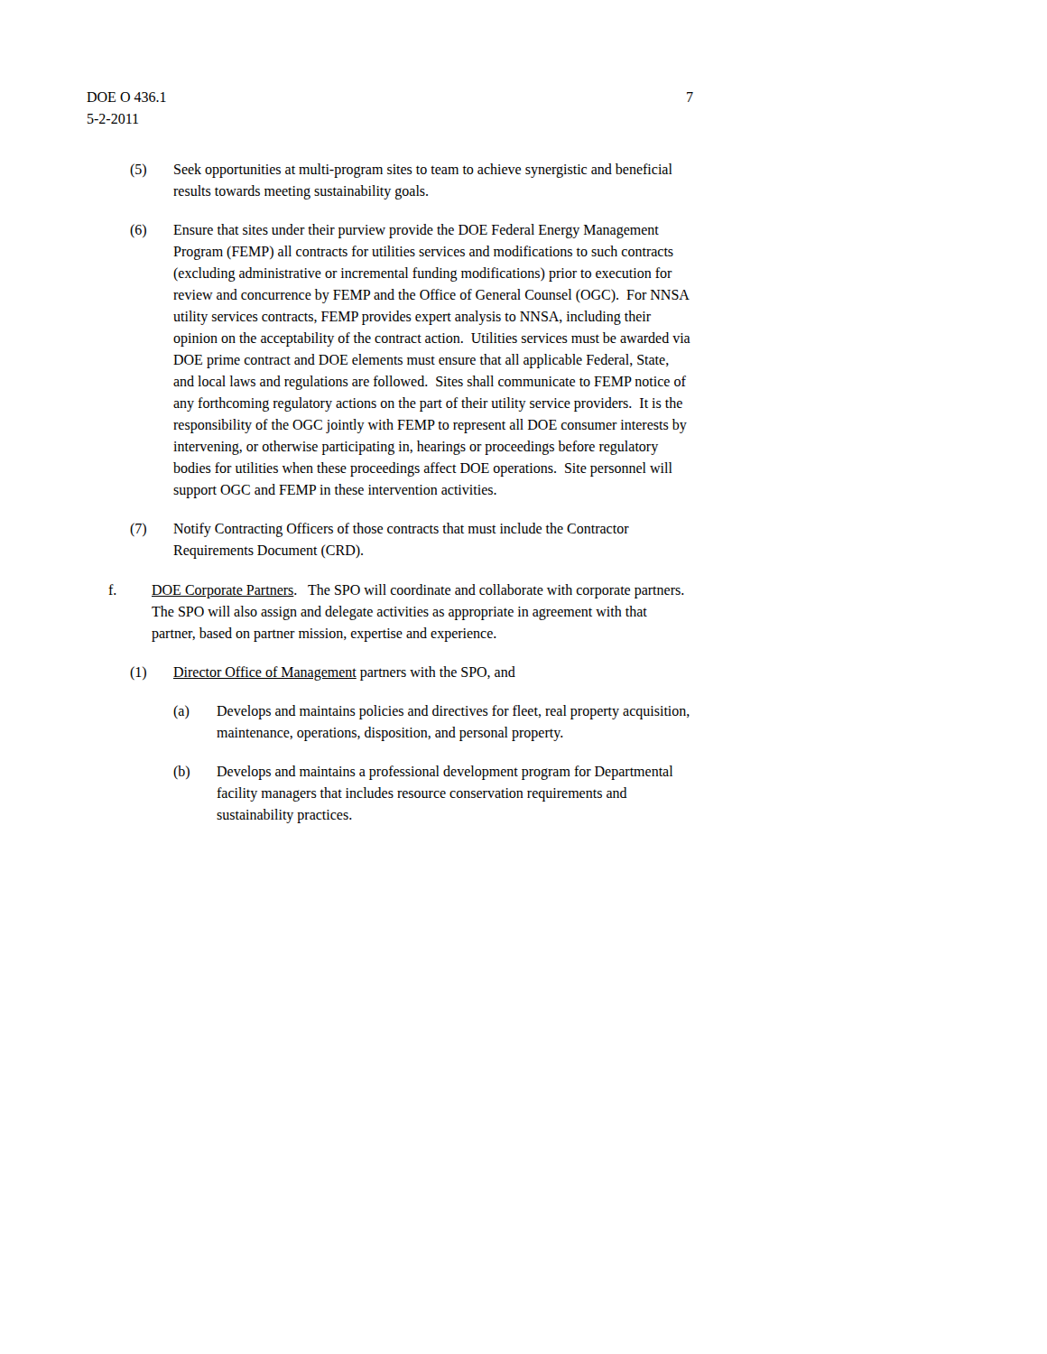DOE O 436.1
5-2-2011
7
(5)
Seek opportunities at multi-program sites to team to achieve synergistic and beneficial results towards meeting sustainability goals.
(6)
Ensure that sites under their purview provide the DOE Federal Energy Management Program (FEMP) all contracts for utilities services and modifications to such contracts (excluding administrative or incremental funding modifications) prior to execution for review and concurrence by FEMP and the Office of General Counsel (OGC). For NNSA utility services contracts, FEMP provides expert analysis to NNSA, including their opinion on the acceptability of the contract action. Utilities services must be awarded via DOE prime contract and DOE elements must ensure that all applicable Federal, State, and local laws and regulations are followed. Sites shall communicate to FEMP notice of any forthcoming regulatory actions on the part of their utility service providers. It is the responsibility of the OGC jointly with FEMP to represent all DOE consumer interests by intervening, or otherwise participating in, hearings or proceedings before regulatory bodies for utilities when these proceedings affect DOE operations. Site personnel will support OGC and FEMP in these intervention activities.
(7)
Notify Contracting Officers of those contracts that must include the Contractor Requirements Document (CRD).
f.
DOE Corporate Partners. The SPO will coordinate and collaborate with corporate partners. The SPO will also assign and delegate activities as appropriate in agreement with that partner, based on partner mission, expertise and experience.
(1)
Director Office of Management partners with the SPO, and
(a)
Develops and maintains policies and directives for fleet, real property acquisition, maintenance, operations, disposition, and personal property.
(b)
Develops and maintains a professional development program for Departmental facility managers that includes resource conservation requirements and sustainability practices.